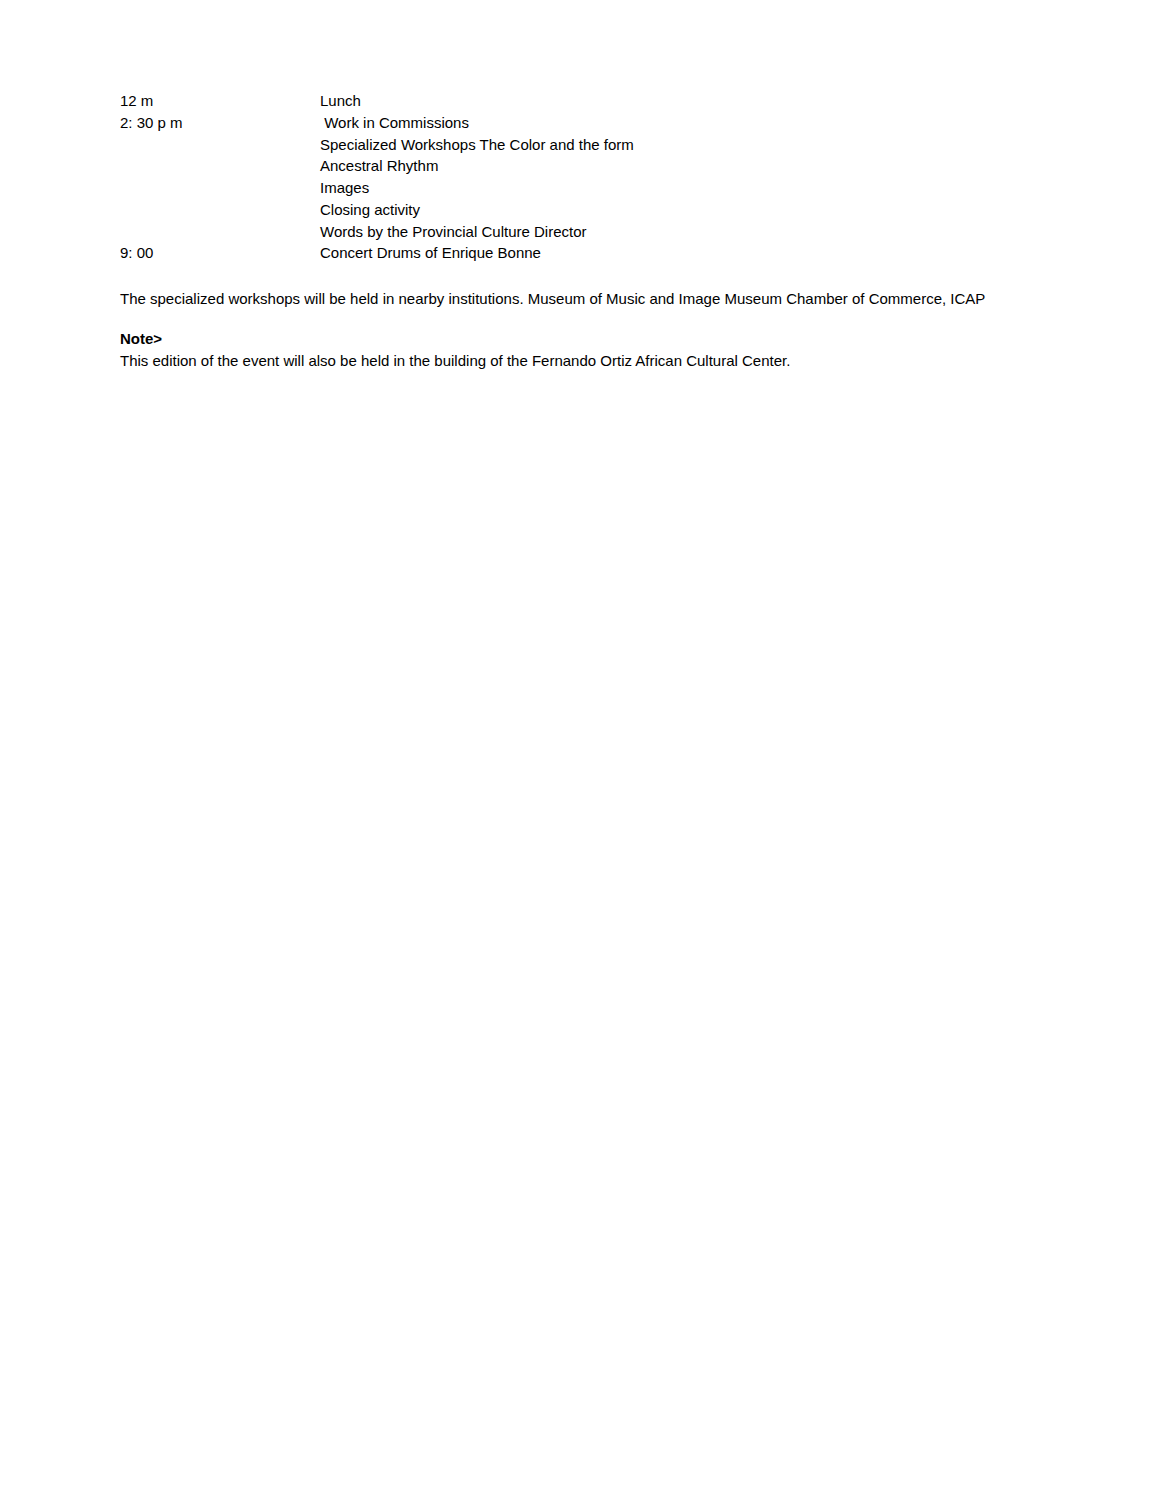| 12 m | Lunch |
| 2: 30 p m | Work in Commissions |
| | Specialized Workshops The Color and the form |
| | Ancestral Rhythm |
| | Images |
| | Closing activity |
| | Words by the Provincial Culture Director |
| 9: 00 | Concert Drums of Enrique Bonne |
The specialized workshops will be held in nearby institutions. Museum of Music and Image Museum Chamber of Commerce, ICAP
Note>
This edition of the event will also be held in the building of the Fernando Ortiz African Cultural Center.